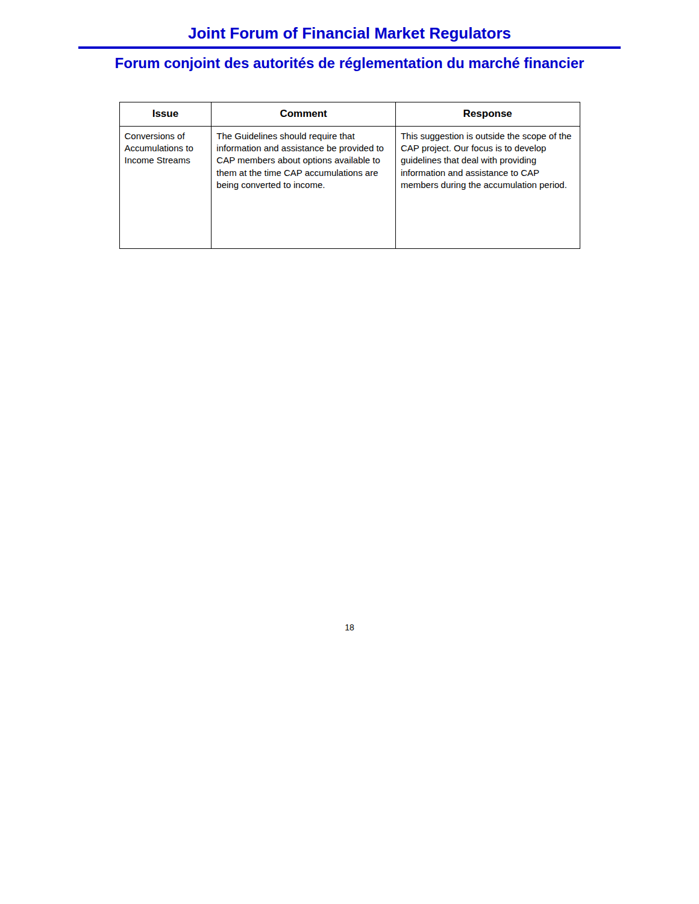Joint Forum of Financial Market Regulators
Forum conjoint des autorités de réglementation du marché financier
| Issue | Comment | Response |
| --- | --- | --- |
| Conversions of Accumulations to Income Streams | The Guidelines should require that information and assistance be provided to CAP members about options available to them at the time CAP accumulations are being converted to income. | This suggestion is outside the scope of the CAP project. Our focus is to develop guidelines that deal with providing information and assistance to CAP members during the accumulation period. |
18